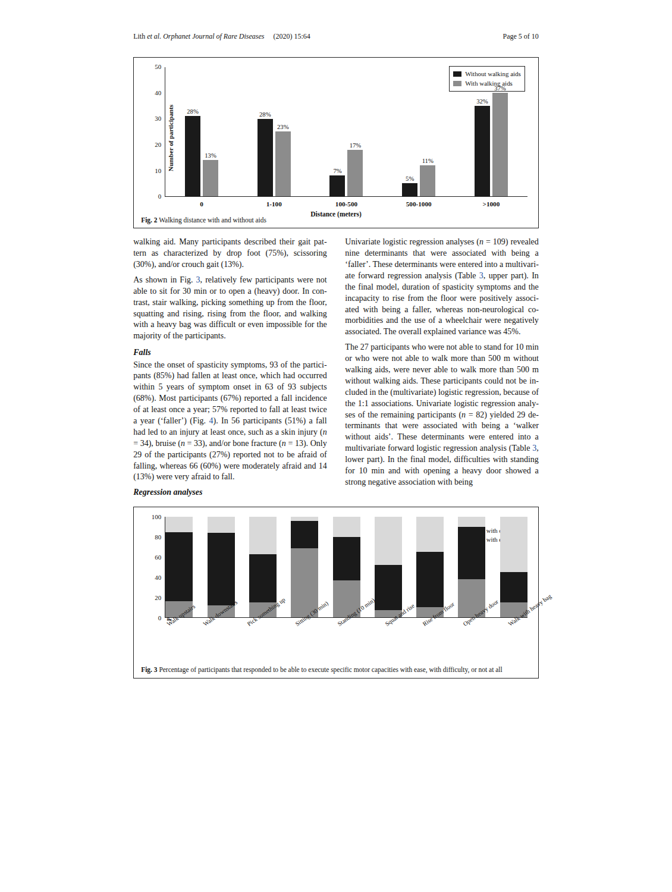Lith et al. Orphanet Journal of Rare Diseases (2020) 15:64
Page 5 of 10
Number of participants
50 40 30 20 10 0
Without walking aids
With walking aids
28%
13%
28%
23%
7%
17%
5%
11%
32%
37%
0 1-100 100-500 500-1000 >1000
Distance (meters)
Fig. 2 Walking distance with and without aids
walking aid. Many participants described their gait pattern as characterized by drop foot (75%), scissoring (30%), and/or crouch gait (13%).
As shown in Fig. 3, relatively few participants were not able to sit for 30 min or to open a (heavy) door. In contrast, stair walking, picking something up from the floor, squatting and rising, rising from the floor, and walking with a heavy bag was difficult or even impossible for the majority of the participants.
Falls
Since the onset of spasticity symptoms, 93 of the participants (85%) had fallen at least once, which had occurred within 5 years of symptom onset in 63 of 93 subjects (68%). Most participants (67%) reported a fall incidence of at least once a year; 57% reported to fall at least twice a year (‘faller’) (Fig. 4). In 56 participants (51%) a fall had led to an injury at least once, such as a skin injury (n = 34), bruise (n = 33), and/or bone fracture (n = 13). Only 29 of the participants (27%) reported not to be afraid of falling, whereas 66 (60%) were moderately afraid and 14 (13%) were very afraid to fall.
Regression analyses
Univariate logistic regression analyses (n = 109) revealed nine determinants that were associated with being a ‘faller’. These determinants were entered into a multivariate forward regression analysis (Table 3, upper part). In the final model, duration of spasticity symptoms and the incapacity to rise from the floor were positively associated with being a faller, whereas non-neurological co-morbidities and the use of a wheelchair were negatively associated. The overall explained variance was 45%.
The 27 participants who were not able to stand for 10 min or who were not able to walk more than 500 m without walking aids, were never able to walk more than 500 m without walking aids. These participants could not be included in the (multivariate) logistic regression, because of the 1:1 associations. Univariate logistic regression analyses of the remaining participants (n = 82) yielded 29 determinants that were associated with being a ‘walker without aids’. These determinants were entered into a multivariate forward logistic regression analysis (Table 3, lower part). In the final model, difficulties with standing for 10 min and with opening a heavy door showed a strong negative association with being
Percentage of participants
100 80 60 40 20 0
No
Yes, with difficulty
Yes, with ease
Walk upstairs Walk downstairs Pick something up Sitting (30 min) Standing (10 min) Squat and rise Rise from floor Open heavy door Walk with heavy bag
Fig. 3 Percentage of participants that responded to be able to execute specific motor capacities with ease, with difficulty, or not at all